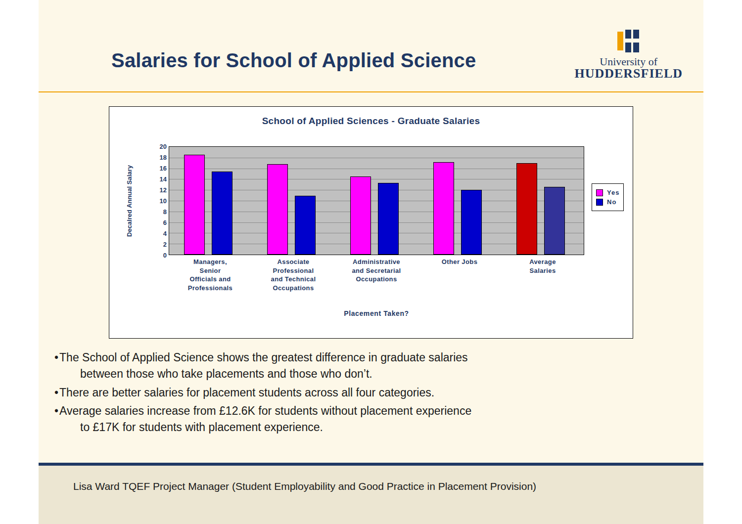Salaries for School of Applied Science
University of
HUDDERSFIELD
School of Applied Sciences - Graduate Salaries
Decalred Annual Salary
20
18
16
14
12
10
8
6
4
2
0
Managers,
Senior
Officials and
Professionals
Associate
Professional
and Technical
Occupations
Administrative
and Secretarial
Occupations
Other Jobs
Average
Salaries
Placement Taken?
Yes
No
•The School of Applied Science shows the greatest difference in graduate salariesbetween those who take placements and those who don’t.
•There are better salaries for placement students across all four categories.
•Average salaries increase from £12.6K for students without placement experienceto £17K for students with placement experience.
Lisa Ward TQEF Project Manager (Student Employability and Good Practice in Placement Provision)